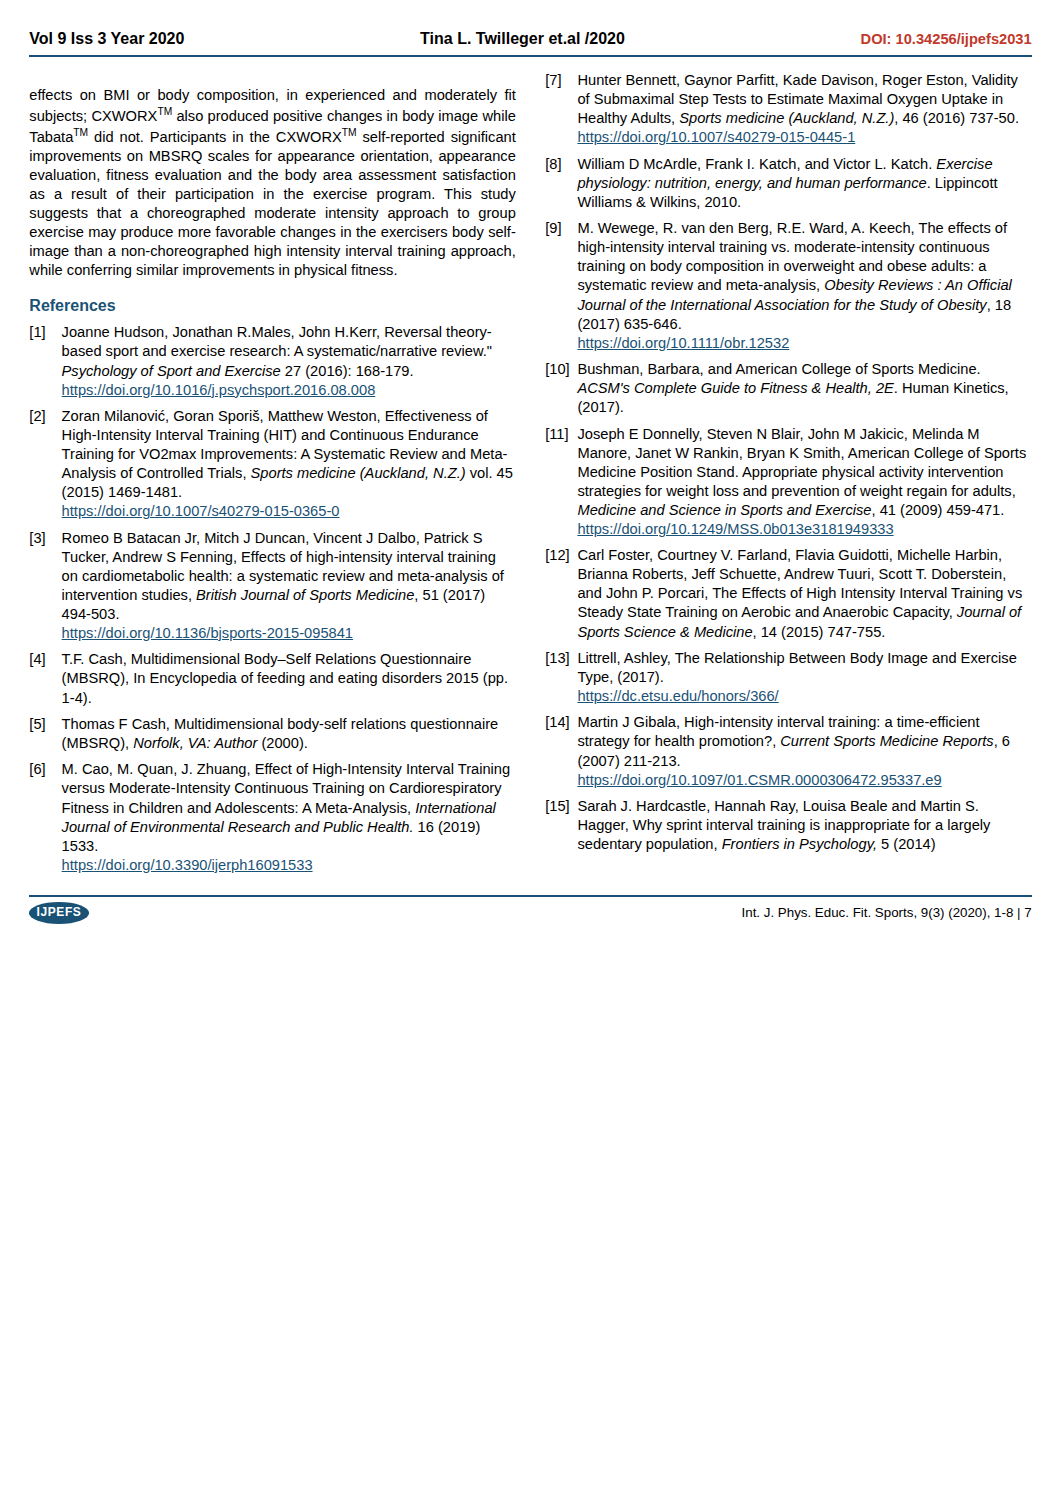Vol 9 Iss 3 Year 2020 Tina L. Twilleger et.al /2020 DOI: 10.34256/ijpefs2031
effects on BMI or body composition, in experienced and moderately fit subjects; CXWORXTM also produced positive changes in body image while TabataTM did not. Participants in the CXWORXTM self-reported significant improvements on MBSRQ scales for appearance orientation, appearance evaluation, fitness evaluation and the body area assessment satisfaction as a result of their participation in the exercise program. This study suggests that a choreographed moderate intensity approach to group exercise may produce more favorable changes in the exercisers body self-image than a non-choreographed high intensity interval training approach, while conferring similar improvements in physical fitness.
References
[1] Joanne Hudson, Jonathan R.Males, John H.Kerr, Reversal theory-based sport and exercise research: A systematic/narrative review." Psychology of Sport and Exercise 27 (2016): 168-179.
https://doi.org/10.1016/j.psychsport.2016.08.008
[2] Zoran Milanović, Goran Sporiš, Matthew Weston, Effectiveness of High-Intensity Interval Training (HIT) and Continuous Endurance Training for VO2max Improvements: A Systematic Review and Meta-Analysis of Controlled Trials, Sports medicine (Auckland, N.Z.) vol. 45 (2015) 1469-1481.
https://doi.org/10.1007/s40279-015-0365-0
[3] Romeo B Batacan Jr, Mitch J Duncan, Vincent J Dalbo, Patrick S Tucker, Andrew S Fenning, Effects of high-intensity interval training on cardiometabolic health: a systematic review and meta-analysis of intervention studies, British Journal of Sports Medicine, 51 (2017) 494-503.
https://doi.org/10.1136/bjsports-2015-095841
[4] T.F. Cash, Multidimensional Body–Self Relations Questionnaire (MBSRQ), In Encyclopedia of feeding and eating disorders 2015 (pp. 1-4).
[5] Thomas F Cash, Multidimensional body-self relations questionnaire (MBSRQ), Norfolk, VA: Author (2000).
[6] M. Cao, M. Quan, J. Zhuang, Effect of High-Intensity Interval Training versus Moderate-Intensity Continuous Training on Cardiorespiratory Fitness in Children and Adolescents: A Meta-Analysis, International Journal of Environmental Research and Public Health. 16 (2019) 1533.
https://doi.org/10.3390/ijerph16091533
[7] Hunter Bennett, Gaynor Parfitt, Kade Davison, Roger Eston, Validity of Submaximal Step Tests to Estimate Maximal Oxygen Uptake in Healthy Adults, Sports medicine (Auckland, N.Z.), 46 (2016) 737-50.
https://doi.org/10.1007/s40279-015-0445-1
[8] William D McArdle, Frank I. Katch, and Victor L. Katch. Exercise physiology: nutrition, energy, and human performance. Lippincott Williams & Wilkins, 2010.
[9] M. Wewege, R. van den Berg, R.E. Ward, A. Keech, The effects of high-intensity interval training vs. moderate-intensity continuous training on body composition in overweight and obese adults: a systematic review and meta-analysis, Obesity Reviews : An Official Journal of the International Association for the Study of Obesity, 18 (2017) 635-646.
https://doi.org/10.1111/obr.12532
[10] Bushman, Barbara, and American College of Sports Medicine. ACSM's Complete Guide to Fitness & Health, 2E. Human Kinetics, (2017).
[11] Joseph E Donnelly, Steven N Blair, John M Jakicic, Melinda M Manore, Janet W Rankin, Bryan K Smith, American College of Sports Medicine Position Stand. Appropriate physical activity intervention strategies for weight loss and prevention of weight regain for adults, Medicine and Science in Sports and Exercise, 41 (2009) 459-471.
https://doi.org/10.1249/MSS.0b013e3181949333
[12] Carl Foster, Courtney V. Farland, Flavia Guidotti, Michelle Harbin, Brianna Roberts, Jeff Schuette, Andrew Tuuri, Scott T. Doberstein, and John P. Porcari, The Effects of High Intensity Interval Training vs Steady State Training on Aerobic and Anaerobic Capacity, Journal of Sports Science & Medicine, 14 (2015) 747-755.
[13] Littrell, Ashley, The Relationship Between Body Image and Exercise Type, (2017).
https://dc.etsu.edu/honors/366/
[14] Martin J Gibala, High-intensity interval training: a time-efficient strategy for health promotion?, Current Sports Medicine Reports, 6 (2007) 211-213.
https://doi.org/10.1097/01.CSMR.0000306472.95337.e9
[15] Sarah J. Hardcastle, Hannah Ray, Louisa Beale and Martin S. Hagger, Why sprint interval training is inappropriate for a largely sedentary population, Frontiers in Psychology, 5 (2014)
IJPEFS Int. J. Phys. Educ. Fit. Sports, 9(3) (2020), 1-8 | 7